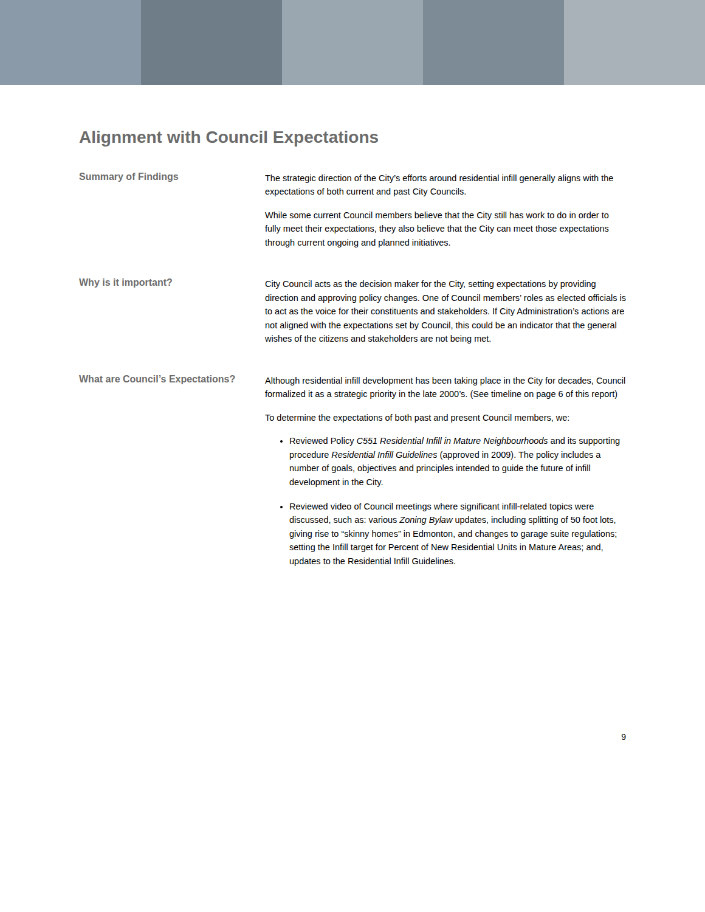Alignment with Council Expectations
Summary of Findings
The strategic direction of the City’s efforts around residential infill generally aligns with the expectations of both current and past City Councils.
While some current Council members believe that the City still has work to do in order to fully meet their expectations, they also believe that the City can meet those expectations through current ongoing and planned initiatives.
Why is it important?
City Council acts as the decision maker for the City, setting expectations by providing direction and approving policy changes. One of Council members’ roles as elected officials is to act as the voice for their constituents and stakeholders. If City Administration’s actions are not aligned with the expectations set by Council, this could be an indicator that the general wishes of the citizens and stakeholders are not being met.
What are Council’s Expectations?
Although residential infill development has been taking place in the City for decades, Council formalized it as a strategic priority in the late 2000’s. (See timeline on page 6 of this report)
To determine the expectations of both past and present Council members, we:
Reviewed Policy C551 Residential Infill in Mature Neighbourhoods and its supporting procedure Residential Infill Guidelines (approved in 2009). The policy includes a number of goals, objectives and principles intended to guide the future of infill development in the City.
Reviewed video of Council meetings where significant infill-related topics were discussed, such as: various Zoning Bylaw updates, including splitting of 50 foot lots, giving rise to “skinny homes” in Edmonton, and changes to garage suite regulations; setting the Infill target for Percent of New Residential Units in Mature Areas; and, updates to the Residential Infill Guidelines.
9